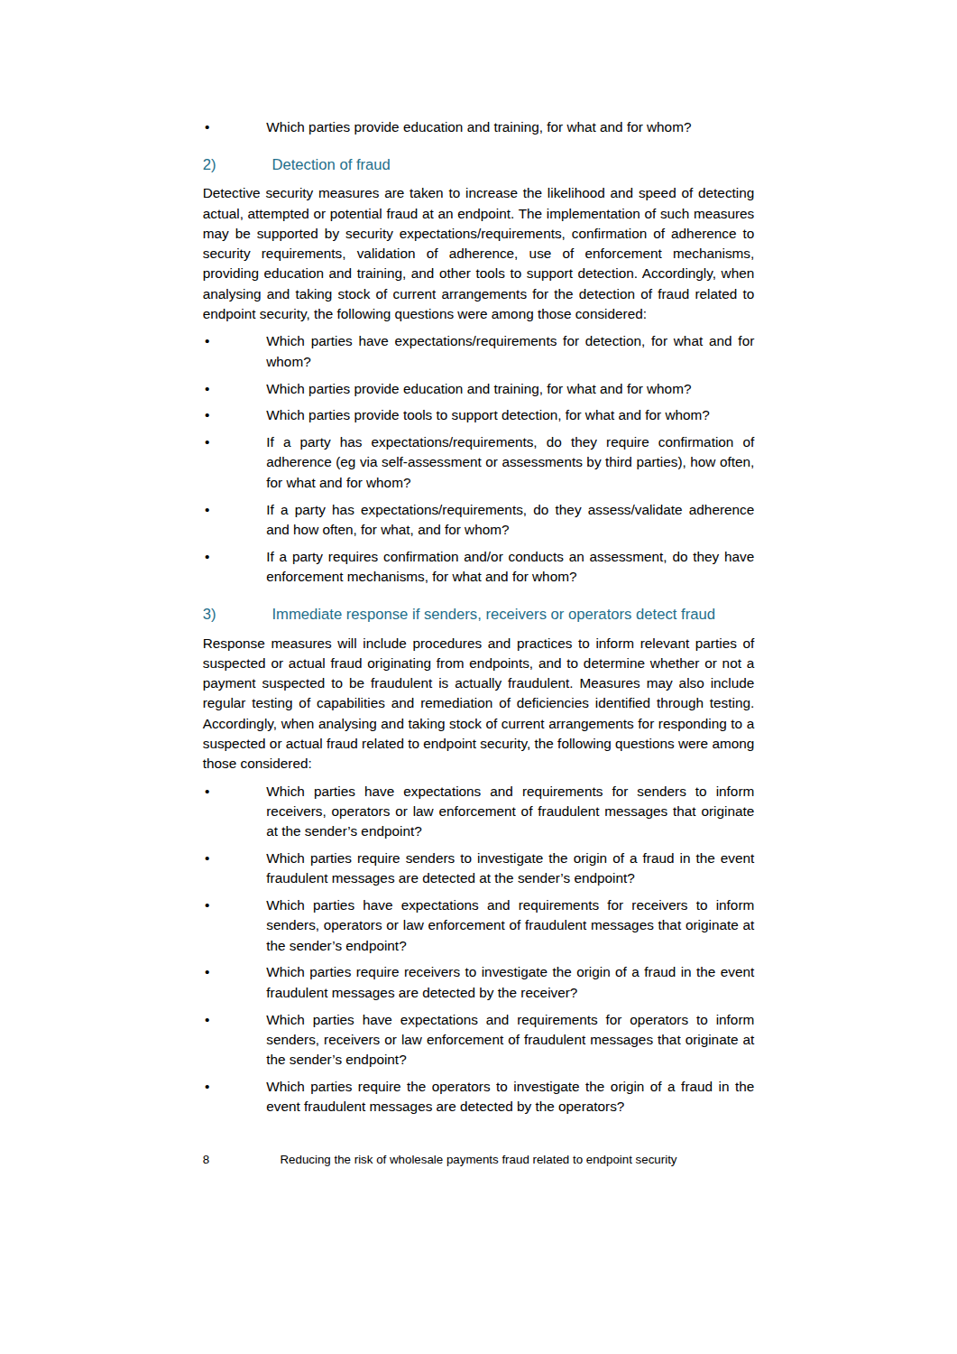Which parties provide education and training, for what and for whom?
2) Detection of fraud
Detective security measures are taken to increase the likelihood and speed of detecting actual, attempted or potential fraud at an endpoint. The implementation of such measures may be supported by security expectations/requirements, confirmation of adherence to security requirements, validation of adherence, use of enforcement mechanisms, providing education and training, and other tools to support detection. Accordingly, when analysing and taking stock of current arrangements for the detection of fraud related to endpoint security, the following questions were among those considered:
Which parties have expectations/requirements for detection, for what and for whom?
Which parties provide education and training, for what and for whom?
Which parties provide tools to support detection, for what and for whom?
If a party has expectations/requirements, do they require confirmation of adherence (eg via self-assessment or assessments by third parties), how often, for what and for whom?
If a party has expectations/requirements, do they assess/validate adherence and how often, for what, and for whom?
If a party requires confirmation and/or conducts an assessment, do they have enforcement mechanisms, for what and for whom?
3) Immediate response if senders, receivers or operators detect fraud
Response measures will include procedures and practices to inform relevant parties of suspected or actual fraud originating from endpoints, and to determine whether or not a payment suspected to be fraudulent is actually fraudulent. Measures may also include regular testing of capabilities and remediation of deficiencies identified through testing. Accordingly, when analysing and taking stock of current arrangements for responding to a suspected or actual fraud related to endpoint security, the following questions were among those considered:
Which parties have expectations and requirements for senders to inform receivers, operators or law enforcement of fraudulent messages that originate at the sender’s endpoint?
Which parties require senders to investigate the origin of a fraud in the event fraudulent messages are detected at the sender’s endpoint?
Which parties have expectations and requirements for receivers to inform senders, operators or law enforcement of fraudulent messages that originate at the sender’s endpoint?
Which parties require receivers to investigate the origin of a fraud in the event fraudulent messages are detected by the receiver?
Which parties have expectations and requirements for operators to inform senders, receivers or law enforcement of fraudulent messages that originate at the sender’s endpoint?
Which parties require the operators to investigate the origin of a fraud in the event fraudulent messages are detected by the operators?
8
Reducing the risk of wholesale payments fraud related to endpoint security